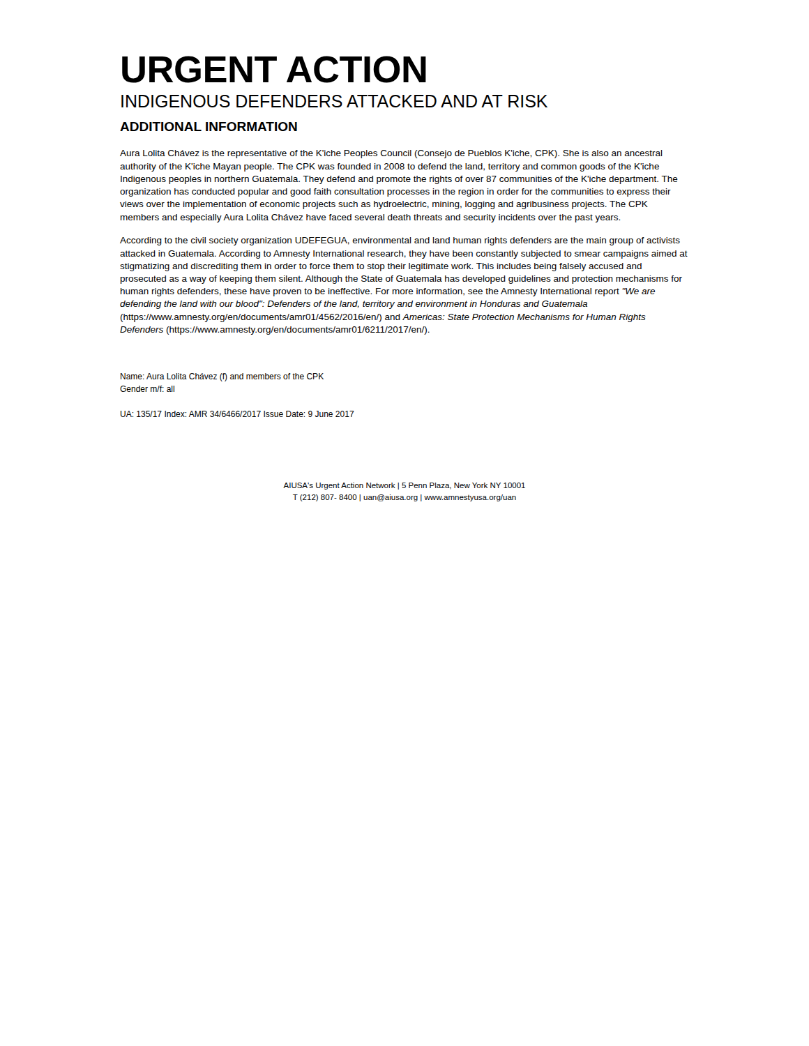URGENT ACTION
INDIGENOUS DEFENDERS ATTACKED AND AT RISK
ADDITIONAL INFORMATION
Aura Lolita Chávez is the representative of the K'iche Peoples Council (Consejo de Pueblos K'iche, CPK). She is also an ancestral authority of the K'iche Mayan people. The CPK was founded in 2008 to defend the land, territory and common goods of the K'iche Indigenous peoples in northern Guatemala. They defend and promote the rights of over 87 communities of the K'iche department. The organization has conducted popular and good faith consultation processes in the region in order for the communities to express their views over the implementation of economic projects such as hydroelectric, mining, logging and agribusiness projects. The CPK members and especially Aura Lolita Chávez have faced several death threats and security incidents over the past years.
According to the civil society organization UDEFEGUA, environmental and land human rights defenders are the main group of activists attacked in Guatemala. According to Amnesty International research, they have been constantly subjected to smear campaigns aimed at stigmatizing and discrediting them in order to force them to stop their legitimate work. This includes being falsely accused and prosecuted as a way of keeping them silent. Although the State of Guatemala has developed guidelines and protection mechanisms for human rights defenders, these have proven to be ineffective. For more information, see the Amnesty International report "We are defending the land with our blood": Defenders of the land, territory and environment in Honduras and Guatemala (https://www.amnesty.org/en/documents/amr01/4562/2016/en/) and Americas: State Protection Mechanisms for Human Rights Defenders (https://www.amnesty.org/en/documents/amr01/6211/2017/en/).
Name: Aura Lolita Chávez (f) and members of the CPK
Gender m/f: all
UA: 135/17 Index: AMR 34/6466/2017 Issue Date: 9 June 2017
AIUSA's Urgent Action Network | 5 Penn Plaza, New York NY 10001
T (212) 807- 8400 | uan@aiusa.org | www.amnestyusa.org/uan